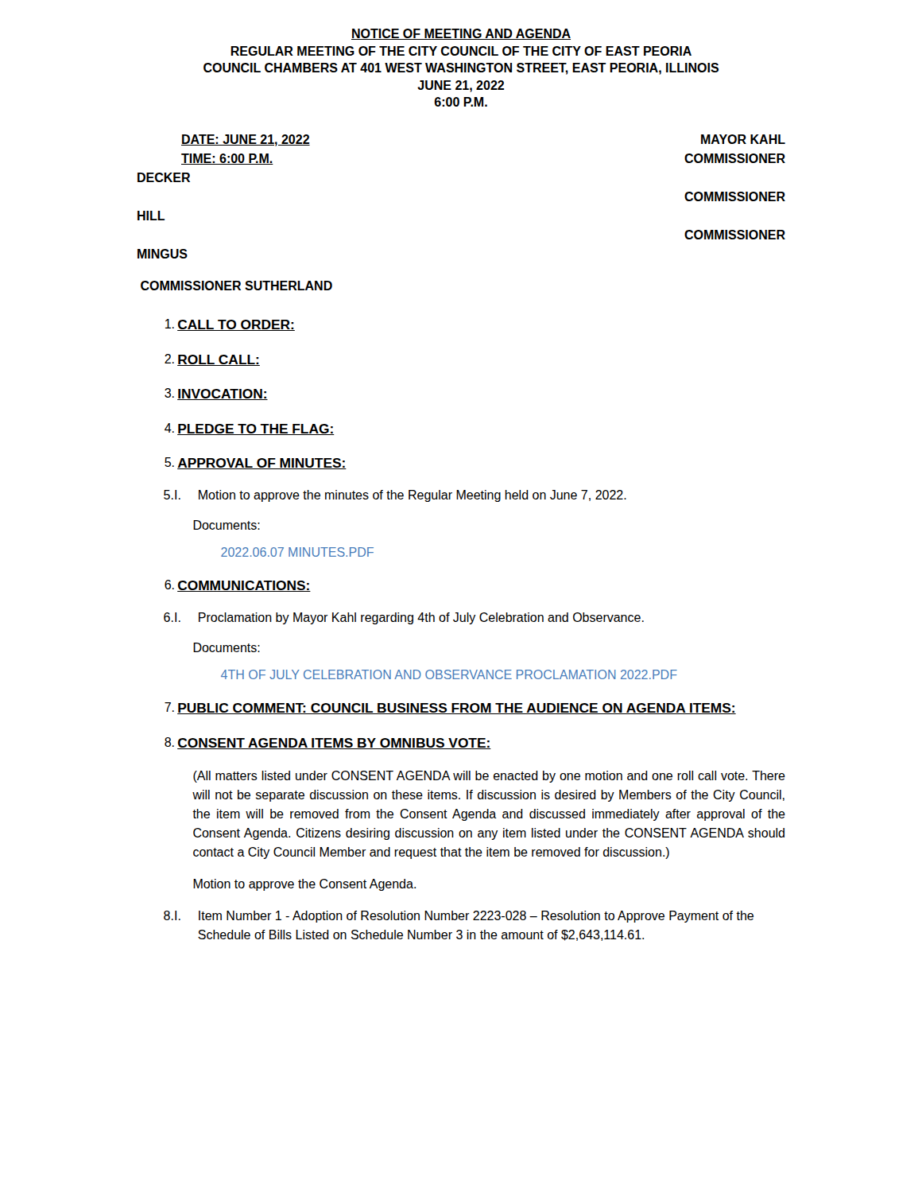NOTICE OF MEETING AND AGENDA
REGULAR MEETING OF THE CITY COUNCIL OF THE CITY OF EAST PEORIA
COUNCIL CHAMBERS AT 401 WEST WASHINGTON STREET, EAST PEORIA, ILLINOIS
JUNE 21, 2022
6:00 P.M.
DATE: JUNE 21, 2022
MAYOR KAHL
TIME: 6:00 P.M.
COMMISSIONER
DECKER
COMMISSIONER
HILL
COMMISSIONER
MINGUS
COMMISSIONER SUTHERLAND
CALL TO ORDER:
ROLL CALL:
INVOCATION:
PLEDGE TO THE FLAG:
APPROVAL OF MINUTES:
5.I.
Motion to approve the minutes of the Regular Meeting held on June 7, 2022.
Documents:
2022.06.07 MINUTES.PDF
COMMUNICATIONS:
6.I.
Proclamation by Mayor Kahl regarding 4th of July Celebration and Observance.
Documents:
4TH OF JULY CELEBRATION AND OBSERVANCE PROCLAMATION 2022.PDF
PUBLIC COMMENT: COUNCIL BUSINESS FROM THE AUDIENCE ON AGENDA ITEMS:
CONSENT AGENDA ITEMS BY OMNIBUS VOTE:
(All matters listed under CONSENT AGENDA will be enacted by one motion and one roll call vote. There will not be separate discussion on these items. If discussion is desired by Members of the City Council, the item will be removed from the Consent Agenda and discussed immediately after approval of the Consent Agenda. Citizens desiring discussion on any item listed under the CONSENT AGENDA should contact a City Council Member and request that the item be removed for discussion.)
Motion to approve the Consent Agenda.
8.I.
Item Number 1 - Adoption of Resolution Number 2223-028 – Resolution to Approve Payment of the Schedule of Bills Listed on Schedule Number 3 in the amount of $2,643,114.61.